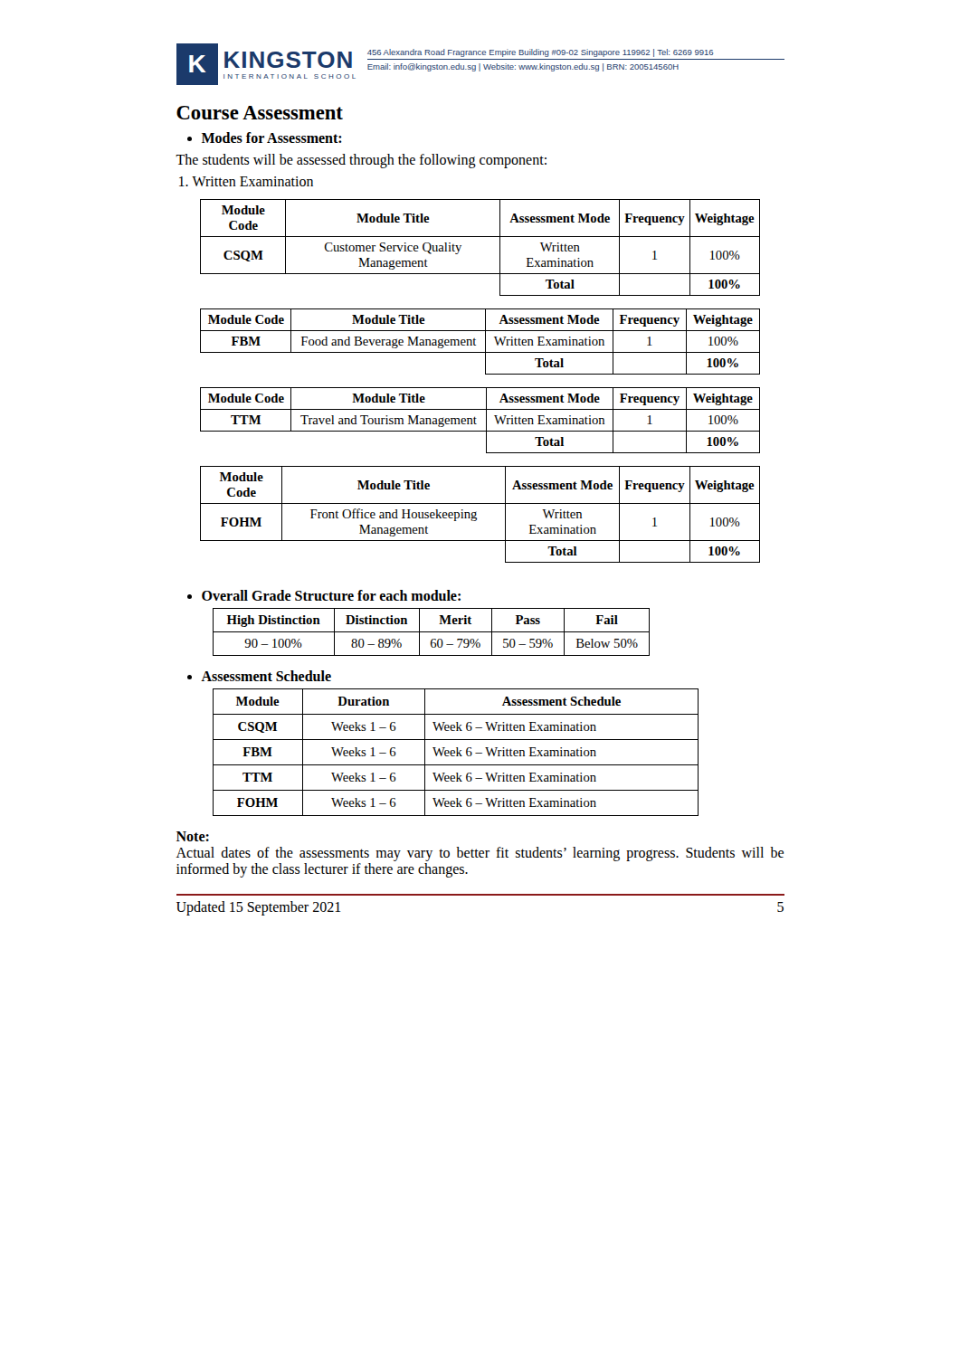K
KINGSTON
INTERNATIONAL SCHOOL
456 Alexandra Road Fragrance Empire Building #09-02 Singapore 119962 | Tel: 6269 9916
Email: info@kingston.edu.sg | Website: www.kingston.edu.sg | BRN: 200514560H
Course Assessment
Modes for Assessment:
The students will be assessed through the following component:
Written Examination
| Module Code | Module Title | Assessment Mode | Frequency | Weightage |
| --- | --- | --- | --- | --- |
| CSQM | Customer Service Quality Management | Written Examination | 1 | 100% |
| | | Total | | 100% |
| Module Code | Module Title | Assessment Mode | Frequency | Weightage |
| --- | --- | --- | --- | --- |
| FBM | Food and Beverage Management | Written Examination | 1 | 100% |
| | | Total | | 100% |
| Module Code | Module Title | Assessment Mode | Frequency | Weightage |
| --- | --- | --- | --- | --- |
| TTM | Travel and Tourism Management | Written Examination | 1 | 100% |
| | | Total | | 100% |
| Module Code | Module Title | Assessment Mode | Frequency | Weightage |
| --- | --- | --- | --- | --- |
| FOHM | Front Office and Housekeeping Management | Written Examination | 1 | 100% |
| | | Total | | 100% |
Overall Grade Structure for each module:
| High Distinction | Distinction | Merit | Pass | Fail |
| --- | --- | --- | --- | --- |
| 90 – 100% | 80 – 89% | 60 – 79% | 50 – 59% | Below 50% |
Assessment Schedule
| Module | Duration | Assessment Schedule |
| --- | --- | --- |
| CSQM | Weeks 1 – 6 | Week 6 – Written Examination |
| FBM | Weeks 1 – 6 | Week 6 – Written Examination |
| TTM | Weeks 1 – 6 | Week 6 – Written Examination |
| FOHM | Weeks 1 – 6 | Week 6 – Written Examination |
Note:
Actual dates of the assessments may vary to better fit students’ learning progress. Students will be informed by the class lecturer if there are changes.
Updated 15 September 2021
5